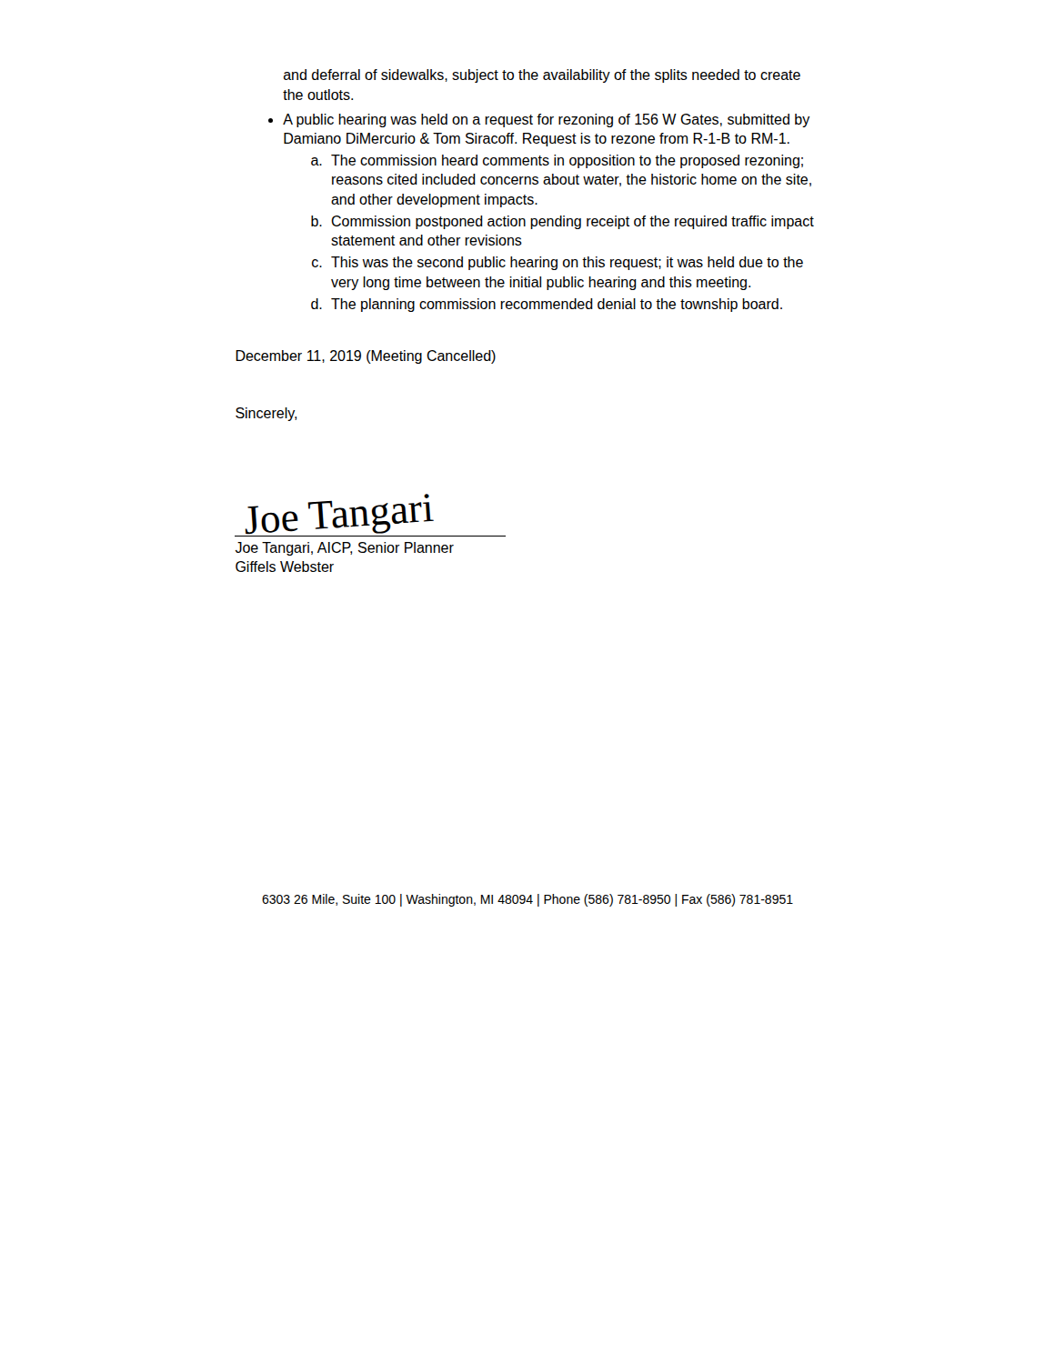and deferral of sidewalks, subject to the availability of the splits needed to create the outlots.
A public hearing was held on a request for rezoning of 156 W Gates, submitted by Damiano DiMercurio & Tom Siracoff. Request is to rezone from R-1-B to RM-1.
The commission heard comments in opposition to the proposed rezoning; reasons cited included concerns about water, the historic home on the site, and other development impacts.
Commission postponed action pending receipt of the required traffic impact statement and other revisions
This was the second public hearing on this request; it was held due to the very long time between the initial public hearing and this meeting.
The planning commission recommended denial to the township board.
December 11, 2019 (Meeting Cancelled)
Sincerely,
Joe Tangari
Joe Tangari, AICP, Senior Planner
Giffels Webster
6303 26 Mile, Suite 100 | Washington, MI 48094 | Phone (586) 781-8950 | Fax (586) 781-8951